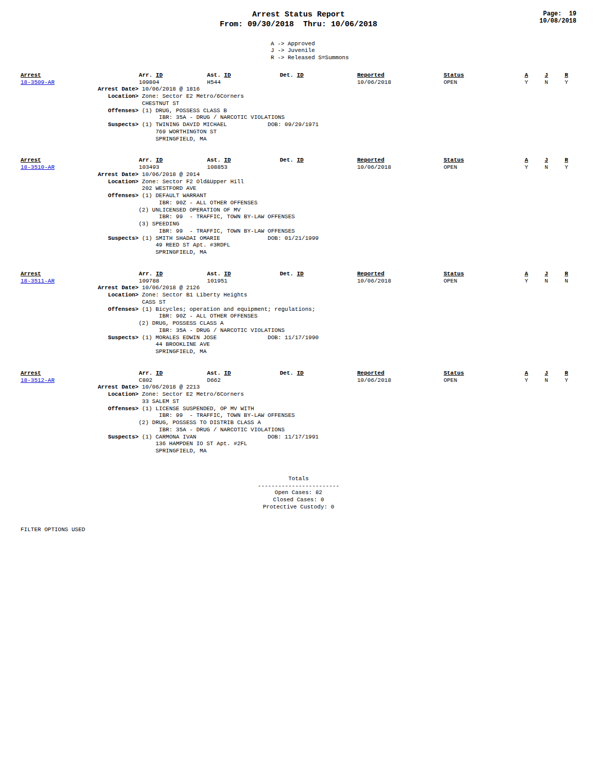Page: 19
Arrest Status Report
From: 09/30/2018 Thru: 10/06/2018
10/08/2018
A -> Approved
J -> Juvenile
R -> Released S=Summons
| Arrest | Arr. ID | Ast. ID | Det. ID | Reported | Status | A | J | R |
| 18-3509-AR | 109804 | H544 | | 10/06/2018 | OPEN | Y | N | Y |
Arrest Date> 10/06/2018 @ 1816
Location> Zone: Sector E2 Metro/6Corners
CHESTNUT ST
Offenses> (1) DRUG, POSSESS CLASS B
IBR: 35A - DRUG / NARCOTIC VIOLATIONS
Suspects> (1) TWINING DAVID MICHAEL DOB: 09/29/1971
769 WORTHINGTON ST
SPRINGFIELD, MA
| Arrest | Arr. ID | Ast. ID | Det. ID | Reported | Status | A | J | R |
| 18-3510-AR | 103493 | 108853 | | 10/06/2018 | OPEN | Y | N | Y |
Arrest Date> 10/06/2018 @ 2014
Location> Zone: Sector F2 Old&Upper Hill
202 WESTFORD AVE
Offenses> (1) DEFAULT WARRANT
IBR: 90Z - ALL OTHER OFFENSES
(2) UNLICENSED OPERATION OF MV
IBR: 99 - TRAFFIC, TOWN BY-LAW OFFENSES
(3) SPEEDING
IBR: 99 - TRAFFIC, TOWN BY-LAW OFFENSES
Suspects> (1) SMITH SHADAI OMARIE DOB: 01/21/1999
49 REED ST Apt. #3RDFL
SPRINGFIELD, MA
| Arrest | Arr. ID | Ast. ID | Det. ID | Reported | Status | A | J | R |
| 18-3511-AR | 109788 | 101951 | | 10/06/2018 | OPEN | Y | N | N |
Arrest Date> 10/06/2018 @ 2126
Location> Zone: Sector B1 Liberty Heights
CASS ST
Offenses> (1) Bicycles; operation and equipment; regulations;
IBR: 90Z - ALL OTHER OFFENSES
(2) DRUG, POSSESS CLASS A
IBR: 35A - DRUG / NARCOTIC VIOLATIONS
Suspects> (1) MORALES EDWIN JOSE DOB: 11/17/1990
44 BROOKLINE AVE
SPRINGFIELD, MA
| Arrest | Arr. ID | Ast. ID | Det. ID | Reported | Status | A | J | R |
| 18-3512-AR | C802 | D662 | | 10/06/2018 | OPEN | Y | N | Y |
Arrest Date> 10/06/2018 @ 2213
Location> Zone: Sector E2 Metro/6Corners
33 SALEM ST
Offenses> (1) LICENSE SUSPENDED, OP MV WITH
IBR: 99 - TRAFFIC, TOWN BY-LAW OFFENSES
(2) DRUG, POSSESS TO DISTRIB CLASS A
IBR: 35A - DRUG / NARCOTIC VIOLATIONS
Suspects> (1) CARMONA IVAN DOB: 11/17/1991
136 HAMPDEN IO ST Apt. #2FL
SPRINGFIELD, MA
Totals
------------------------
Open Cases: 82
Closed Cases: 0
Protective Custody: 0
FILTER OPTIONS USED